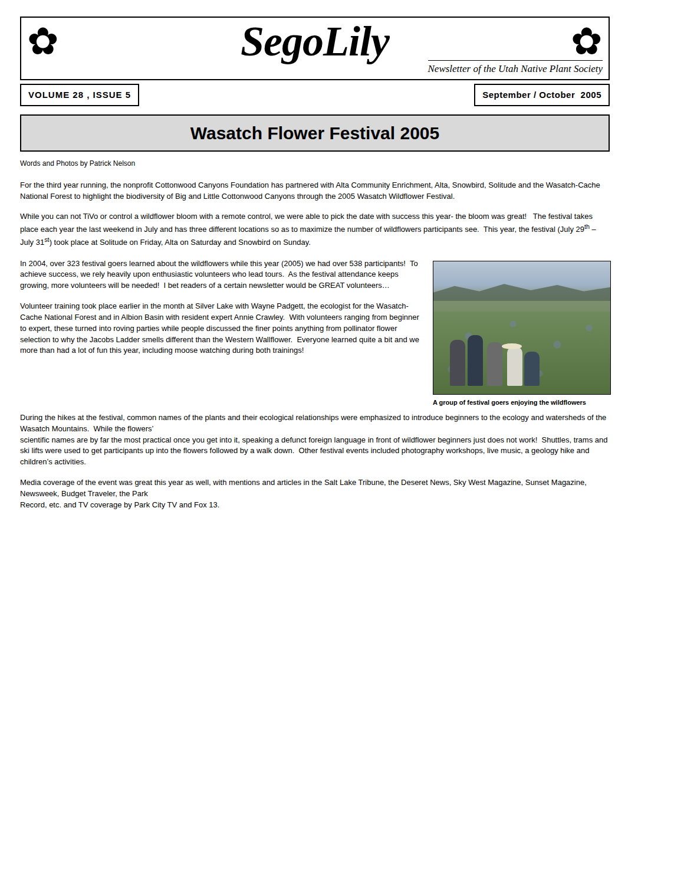✿
SegoLily
✿
Newsletter of the Utah Native Plant Society
VOLUME 28 , ISSUE 5
September / October 2005
Wasatch Flower Festival 2005
Words and Photos by Patrick Nelson
For the third year running, the nonprofit Cottonwood Canyons Foundation has partnered with Alta Community Enrichment, Alta, Snowbird, Solitude and the Wasatch-Cache National Forest to highlight the biodiversity of Big and Little Cottonwood Canyons through the 2005 Wasatch Wildflower Festival.
While you can not TiVo or control a wildflower bloom with a remote control, we were able to pick the date with success this year- the bloom was great! The festival takes place each year the last weekend in July and has three different locations so as to maximize the number of wildflowers participants see. This year, the festival (July 29th – July 31st) took place at Solitude on Friday, Alta on Saturday and Snowbird on Sunday.
A group of festival goers enjoying the wildflowers
In 2004, over 323 festival goers learned about the wildflowers while this year (2005) we had over 538 participants! To achieve success, we rely heavily upon enthusiastic volunteers who lead tours. As the festival attendance keeps growing, more volunteers will be needed! I bet readers of a certain newsletter would be GREAT volunteers…
Volunteer training took place earlier in the month at Silver Lake with Wayne Padgett, the ecologist for the Wasatch-Cache National Forest and in Albion Basin with resident expert Annie Crawley. With volunteers ranging from beginner to expert, these turned into roving parties while people discussed the finer points anything from pollinator flower selection to why the Jacobs Ladder smells different than the Western Wallflower. Everyone learned quite a bit and we more than had a lot of fun this year, including moose watching during both trainings!
During the hikes at the festival, common names of the plants and their ecological relationships were emphasized to introduce beginners to the ecology and watersheds of the Wasatch Mountains. While the flowers’
scientific names are by far the most practical once you get into it, speaking a defunct foreign language in front of wildflower beginners just does not work! Shuttles, trams and ski lifts were used to get participants up into the flowers followed by a walk down. Other festival events included photography workshops, live music, a geology hike and children’s activities.
Media coverage of the event was great this year as well, with mentions and articles in the Salt Lake Tribune, the Deseret News, Sky West Magazine, Sunset Magazine, Newsweek, Budget Traveler, the Park
Record, etc. and TV coverage by Park City TV and Fox 13.